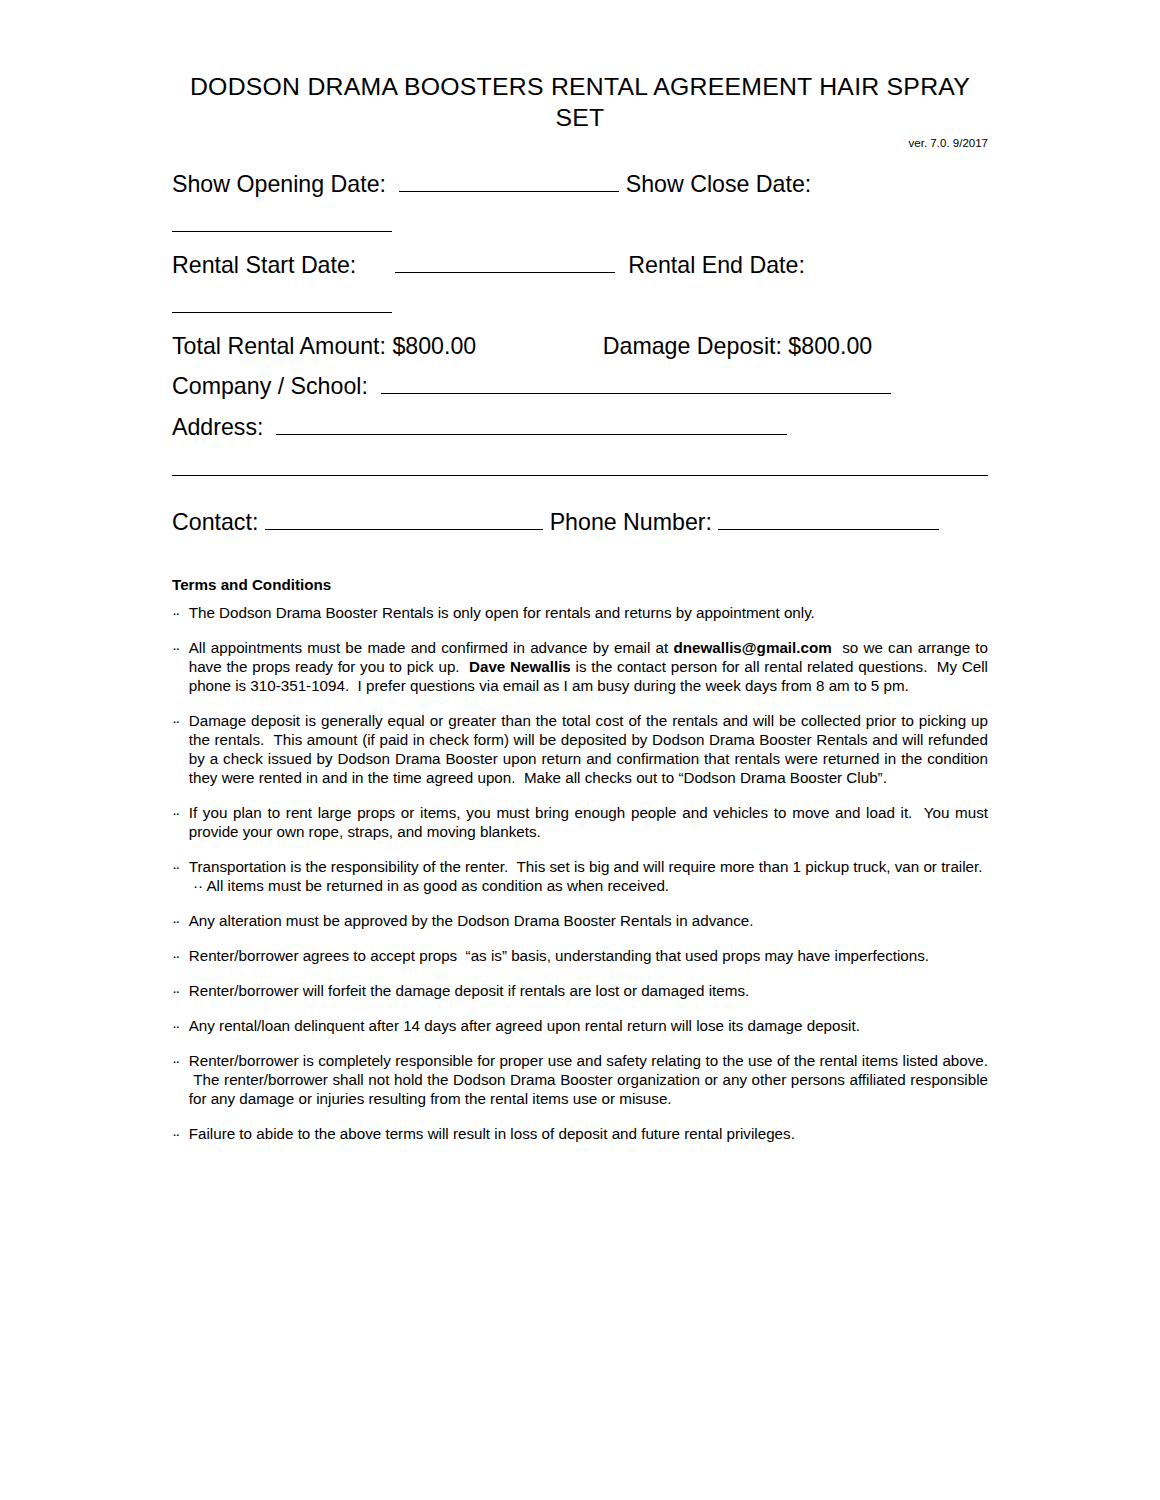DODSON DRAMA BOOSTERS RENTAL AGREEMENT HAIR SPRAY SET
ver. 7.0. 9/2017
Show Opening Date: Show Close Date:
Rental Start Date: Rental End Date:
Total Rental Amount: $800.00 Damage Deposit: $800.00
Company / School:
Address:
Contact: Phone Number:
Terms and Conditions
The Dodson Drama Booster Rentals is only open for rentals and returns by appointment only.
All appointments must be made and confirmed in advance by email at dnewallis@gmail.com so we can arrange to have the props ready for you to pick up. Dave Newallis is the contact person for all rental related questions. My Cell phone is 310-351-1094. I prefer questions via email as I am busy during the week days from 8 am to 5 pm.
Damage deposit is generally equal or greater than the total cost of the rentals and will be collected prior to picking up the rentals. This amount (if paid in check form) will be deposited by Dodson Drama Booster Rentals and will refunded by a check issued by Dodson Drama Booster upon return and confirmation that rentals were returned in the condition they were rented in and in the time agreed upon. Make all checks out to “Dodson Drama Booster Club”.
If you plan to rent large props or items, you must bring enough people and vehicles to move and load it. You must provide your own rope, straps, and moving blankets.
Transportation is the responsibility of the renter. This set is big and will require more than 1 pickup truck, van or trailer.
·· All items must be returned in as good as condition as when received.
Any alteration must be approved by the Dodson Drama Booster Rentals in advance.
Renter/borrower agrees to accept props “as is” basis, understanding that used props may have imperfections.
Renter/borrower will forfeit the damage deposit if rentals are lost or damaged items.
Any rental/loan delinquent after 14 days after agreed upon rental return will lose its damage deposit.
Renter/borrower is completely responsible for proper use and safety relating to the use of the rental items listed above. The renter/borrower shall not hold the Dodson Drama Booster organization or any other persons affiliated responsible for any damage or injuries resulting from the rental items use or misuse.
Failure to abide to the above terms will result in loss of deposit and future rental privileges.